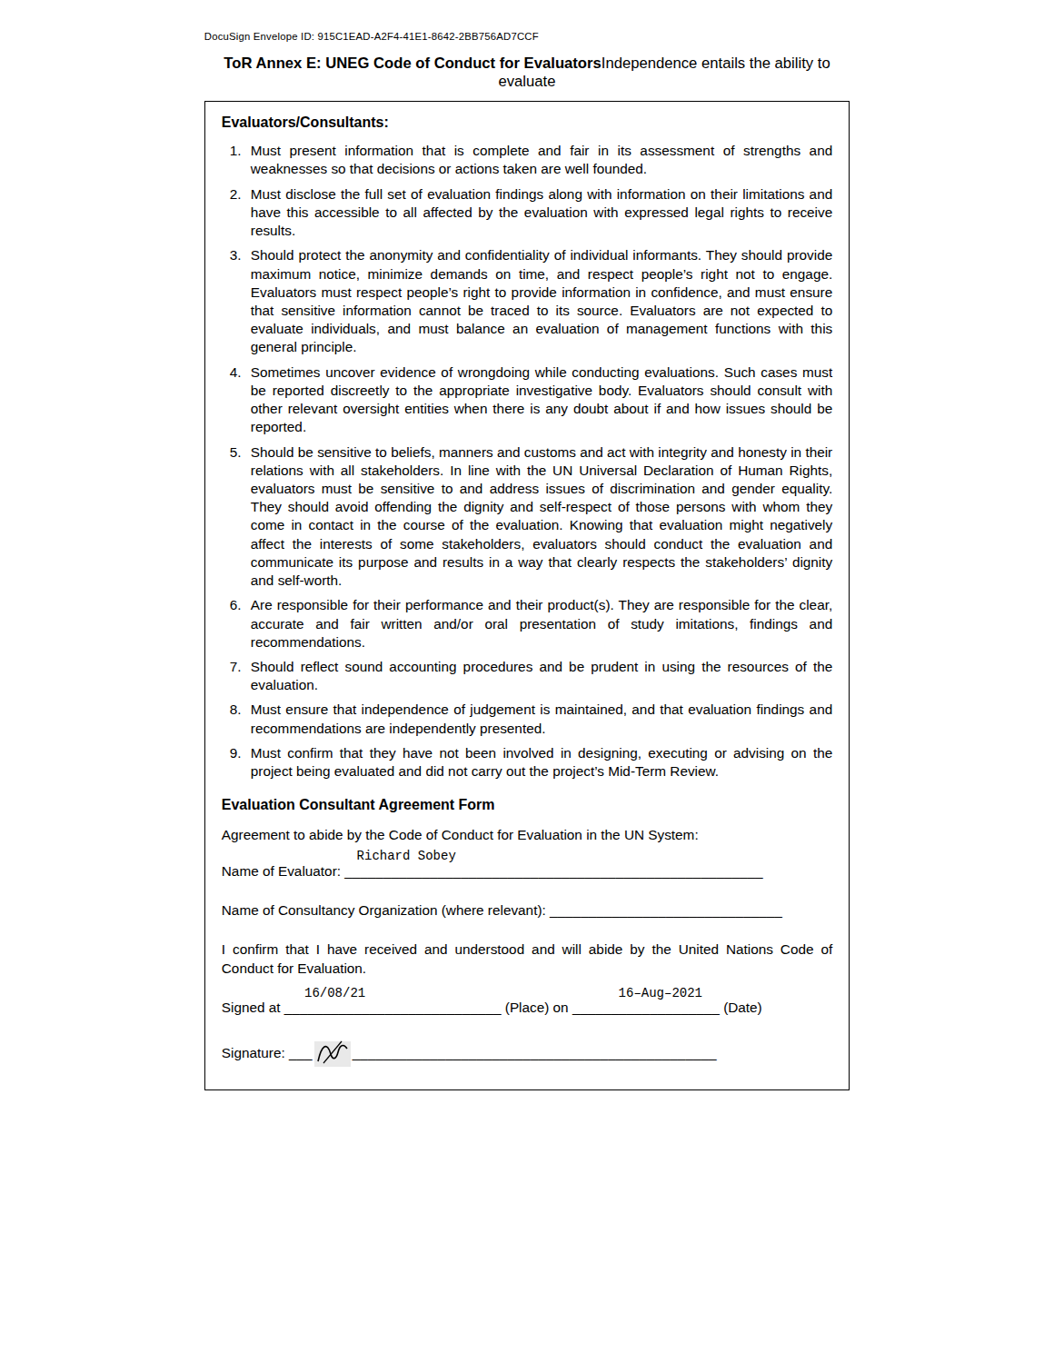DocuSign Envelope ID: 915C1EAD-A2F4-41E1-8642-2BB756AD7CCF
ToR Annex E: UNEG Code of Conduct for EvaluatorsIndependence entails the ability to evaluate
Evaluators/Consultants:
Must present information that is complete and fair in its assessment of strengths and weaknesses so that decisions or actions taken are well founded.
Must disclose the full set of evaluation findings along with information on their limitations and have this accessible to all affected by the evaluation with expressed legal rights to receive results.
Should protect the anonymity and confidentiality of individual informants. They should provide maximum notice, minimize demands on time, and respect people’s right not to engage. Evaluators must respect people’s right to provide information in confidence, and must ensure that sensitive information cannot be traced to its source. Evaluators are not expected to evaluate individuals, and must balance an evaluation of management functions with this general principle.
Sometimes uncover evidence of wrongdoing while conducting evaluations. Such cases must be reported discreetly to the appropriate investigative body. Evaluators should consult with other relevant oversight entities when there is any doubt about if and how issues should be reported.
Should be sensitive to beliefs, manners and customs and act with integrity and honesty in their relations with all stakeholders. In line with the UN Universal Declaration of Human Rights, evaluators must be sensitive to and address issues of discrimination and gender equality. They should avoid offending the dignity and self-respect of those persons with whom they come in contact in the course of the evaluation. Knowing that evaluation might negatively affect the interests of some stakeholders, evaluators should conduct the evaluation and communicate its purpose and results in a way that clearly respects the stakeholders’ dignity and self-worth.
Are responsible for their performance and their product(s). They are responsible for the clear, accurate and fair written and/or oral presentation of study imitations, findings and recommendations.
Should reflect sound accounting procedures and be prudent in using the resources of the evaluation.
Must ensure that independence of judgement is maintained, and that evaluation findings and recommendations are independently presented.
Must confirm that they have not been involved in designing, executing or advising on the project being evaluated and did not carry out the project’s Mid-Term Review.
Evaluation Consultant Agreement Form
Agreement to abide by the Code of Conduct for Evaluation in the UN System:
Richard Sobey Name of Evaluator: ______________________________________________________
Name of Consultancy Organization (where relevant): ______________________________
I confirm that I have received and understood and will abide by the United Nations Code of Conduct for Evaluation.
16/08/21 16–Aug–2021 Signed at ____________________________ (Place) on ___________________ (Date)
Signature: ___ _______________________________________________